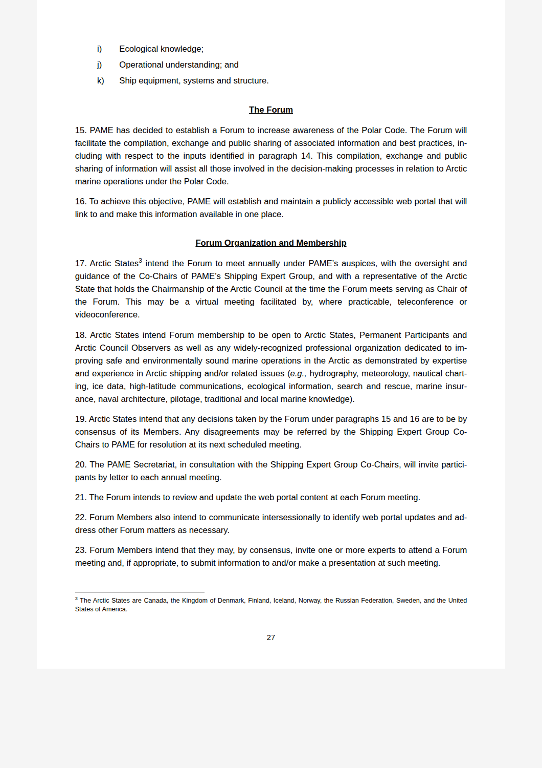i) Ecological knowledge;
j) Operational understanding; and
k) Ship equipment, systems and structure.
The Forum
15. PAME has decided to establish a Forum to increase awareness of the Polar Code. The Forum will facilitate the compilation, exchange and public sharing of associated information and best practices, including with respect to the inputs identified in paragraph 14. This compilation, exchange and public sharing of information will assist all those involved in the decision-making processes in relation to Arctic marine operations under the Polar Code.
16. To achieve this objective, PAME will establish and maintain a publicly accessible web portal that will link to and make this information available in one place.
Forum Organization and Membership
17. Arctic States3 intend the Forum to meet annually under PAME’s auspices, with the oversight and guidance of the Co-Chairs of PAME’s Shipping Expert Group, and with a representative of the Arctic State that holds the Chairmanship of the Arctic Council at the time the Forum meets serving as Chair of the Forum. This may be a virtual meeting facilitated by, where practicable, teleconference or videoconference.
18. Arctic States intend Forum membership to be open to Arctic States, Permanent Participants and Arctic Council Observers as well as any widely-recognized professional organization dedicated to improving safe and environmentally sound marine operations in the Arctic as demonstrated by expertise and experience in Arctic shipping and/or related issues (e.g., hydrography, meteorology, nautical charting, ice data, high-latitude communications, ecological information, search and rescue, marine insurance, naval architecture, pilotage, traditional and local marine knowledge).
19. Arctic States intend that any decisions taken by the Forum under paragraphs 15 and 16 are to be by consensus of its Members. Any disagreements may be referred by the Shipping Expert Group Co-Chairs to PAME for resolution at its next scheduled meeting.
20. The PAME Secretariat, in consultation with the Shipping Expert Group Co-Chairs, will invite participants by letter to each annual meeting.
21. The Forum intends to review and update the web portal content at each Forum meeting.
22. Forum Members also intend to communicate intersessionally to identify web portal updates and address other Forum matters as necessary.
23. Forum Members intend that they may, by consensus, invite one or more experts to attend a Forum meeting and, if appropriate, to submit information to and/or make a presentation at such meeting.
3 The Arctic States are Canada, the Kingdom of Denmark, Finland, Iceland, Norway, the Russian Federation, Sweden, and the United States of America.
27